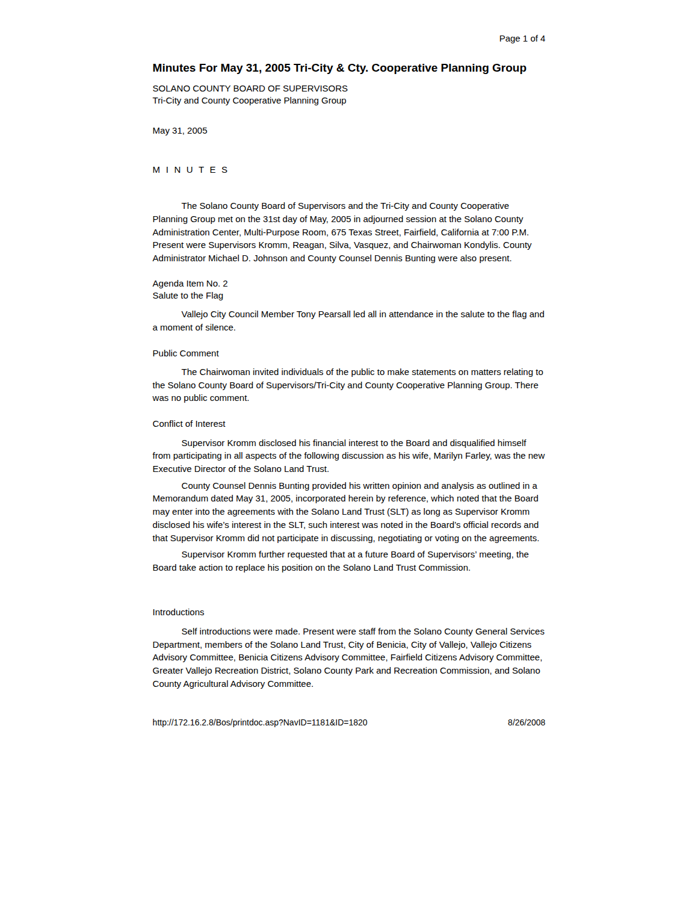Page 1 of 4
Minutes For May 31, 2005 Tri-City & Cty. Cooperative Planning Group
SOLANO COUNTY BOARD OF SUPERVISORS
Tri-City and County Cooperative Planning Group
May 31, 2005
M I N U T E S
The Solano County Board of Supervisors and the Tri-City and County Cooperative Planning Group met on the 31st day of May, 2005 in adjourned session at the Solano County Administration Center, Multi-Purpose Room, 675 Texas Street, Fairfield, California at 7:00 P.M. Present were Supervisors Kromm, Reagan, Silva, Vasquez, and Chairwoman Kondylis. County Administrator Michael D. Johnson and County Counsel Dennis Bunting were also present.
Agenda Item No. 2
Salute to the Flag
Vallejo City Council Member Tony Pearsall led all in attendance in the salute to the flag and a moment of silence.
Public Comment
The Chairwoman invited individuals of the public to make statements on matters relating to the Solano County Board of Supervisors/Tri-City and County Cooperative Planning Group. There was no public comment.
Conflict of Interest
Supervisor Kromm disclosed his financial interest to the Board and disqualified himself from participating in all aspects of the following discussion as his wife, Marilyn Farley, was the new Executive Director of the Solano Land Trust.
County Counsel Dennis Bunting provided his written opinion and analysis as outlined in a Memorandum dated May 31, 2005, incorporated herein by reference, which noted that the Board may enter into the agreements with the Solano Land Trust (SLT) as long as Supervisor Kromm disclosed his wife’s interest in the SLT, such interest was noted in the Board’s official records and that Supervisor Kromm did not participate in discussing, negotiating or voting on the agreements.
Supervisor Kromm further requested that at a future Board of Supervisors’ meeting, the Board take action to replace his position on the Solano Land Trust Commission.
Introductions
Self introductions were made. Present were staff from the Solano County General Services Department, members of the Solano Land Trust, City of Benicia, City of Vallejo, Vallejo Citizens Advisory Committee, Benicia Citizens Advisory Committee, Fairfield Citizens Advisory Committee, Greater Vallejo Recreation District, Solano County Park and Recreation Commission, and Solano County Agricultural Advisory Committee.
http://172.16.2.8/Bos/printdoc.asp?NavID=1181&ID=1820 8/26/2008